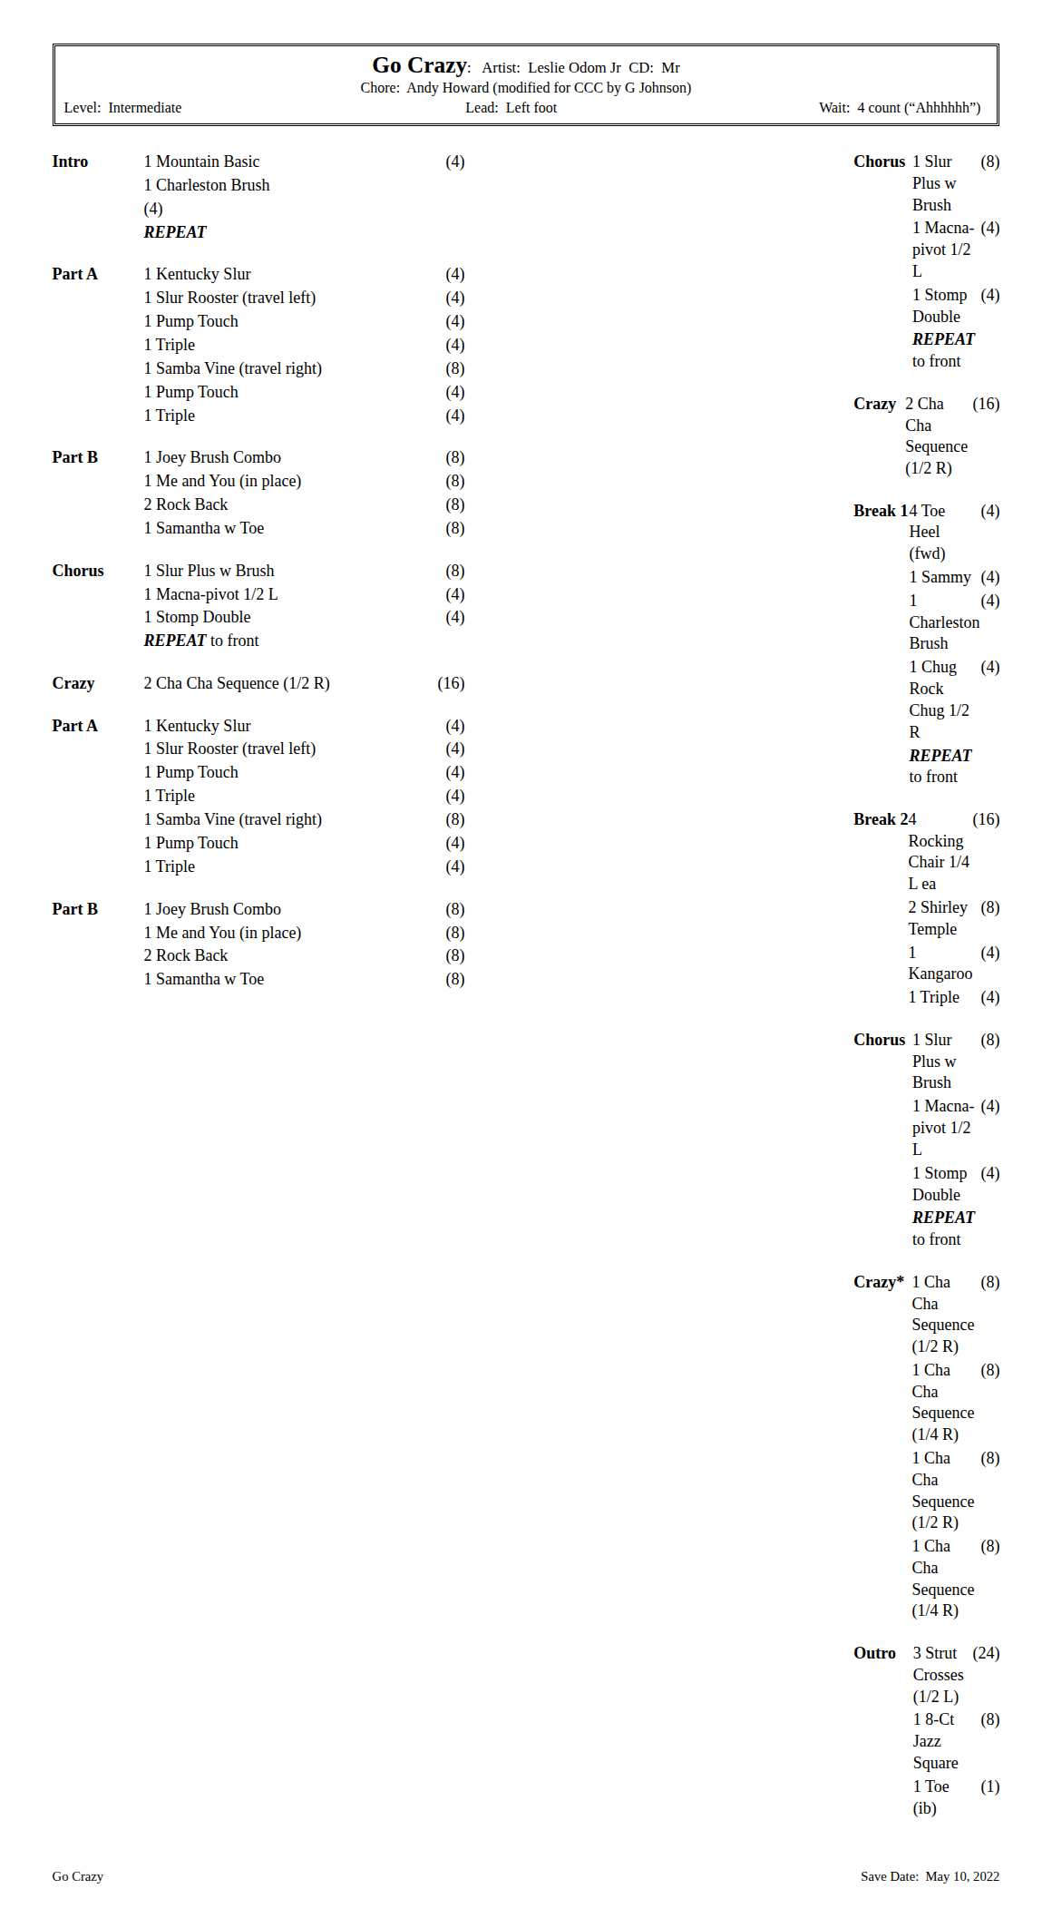Go Crazy: Artist: Leslie Odom Jr CD: Mr
Chore: Andy Howard (modified for CCC by G Johnson)
Level: Intermediate Lead: Left foot Wait: 4 count (“Ahhhhhh”)
| / Intro / 1 Mountain Basic / (4) / / / 1 Charleston Brush / / / / (4) / / / / REPEAT / / / Part A / 1 Kentucky Slur / (4) / / / 1 Slur Rooster (travel left) / (4) / / / 1 Pump Touch / (4) / / / 1 Triple / (4) / / / 1 Samba Vine (travel right) / (8) / / / 1 Pump Touch / (4) / / / 1 Triple / (4) / / Part B / 1 Joey Brush Combo / (8) / / / 1 Me and You (in place) / (8) / / / 2 Rock Back / (8) / / / 1 Samantha w Toe / (8) / / Chorus / 1 Slur Plus w Brush / (8) / / / 1 Macna-pivot 1/2 L / (4) / / / 1 Stomp Double / (4) / / / REPEAT to front / / / Crazy / 2 Cha Cha Sequence (1/2 R) / (16) / / Part A / 1 Kentucky Slur / (4) / / / 1 Slur Rooster (travel left) / (4) / / / 1 Pump Touch / (4) / / / 1 Triple / (4) / / / 1 Samba Vine (travel right) / (8) / / / 1 Pump Touch / (4) / / / 1 Triple / (4) / / Part B / 1 Joey Brush Combo / (8) / / / 1 Me and You (in place) / (8) / / / 2 Rock Back / (8) / / / 1 Samantha w Toe / (8) / | | / Chorus / 1 Slur Plus w Brush / (8) / / / 1 Macna-pivot 1/2 L / (4) / / / 1 Stomp Double / (4) / / / REPEAT to front / / / Crazy / 2 Cha Cha Sequence (1/2 R) / (16) / / Break 1 / 4 Toe Heel (fwd) / (4) / / / 1 Sammy / (4) / / / 1 Charleston Brush / (4) / / / 1 Chug Rock Chug 1/2 R / (4) / / / REPEAT to front / / / Break 2 / 4 Rocking Chair 1/4 L ea / (16) / / / 2 Shirley Temple / (8) / / / 1 Kangaroo / (4) / / / 1 Triple / (4) / / Chorus / 1 Slur Plus w Brush / (8) / / / 1 Macna-pivot 1/2 L / (4) / / / 1 Stomp Double / (4) / / / REPEAT to front / / / Crazy* / 1 Cha Cha Sequence (1/2 R) / (8) / / / 1 Cha Cha Sequence (1/4 R) / (8) / / / 1 Cha Cha Sequence (1/2 R) / (8) / / / 1 Cha Cha Sequence (1/4 R) / (8) / / Outro / 3 Strut Crosses (1/2 L) / (24) / / / 1 8-Ct Jazz Square / (8) / / / 1 Toe (ib) / (1) / |
Go Crazy Save Date: May 10, 2022